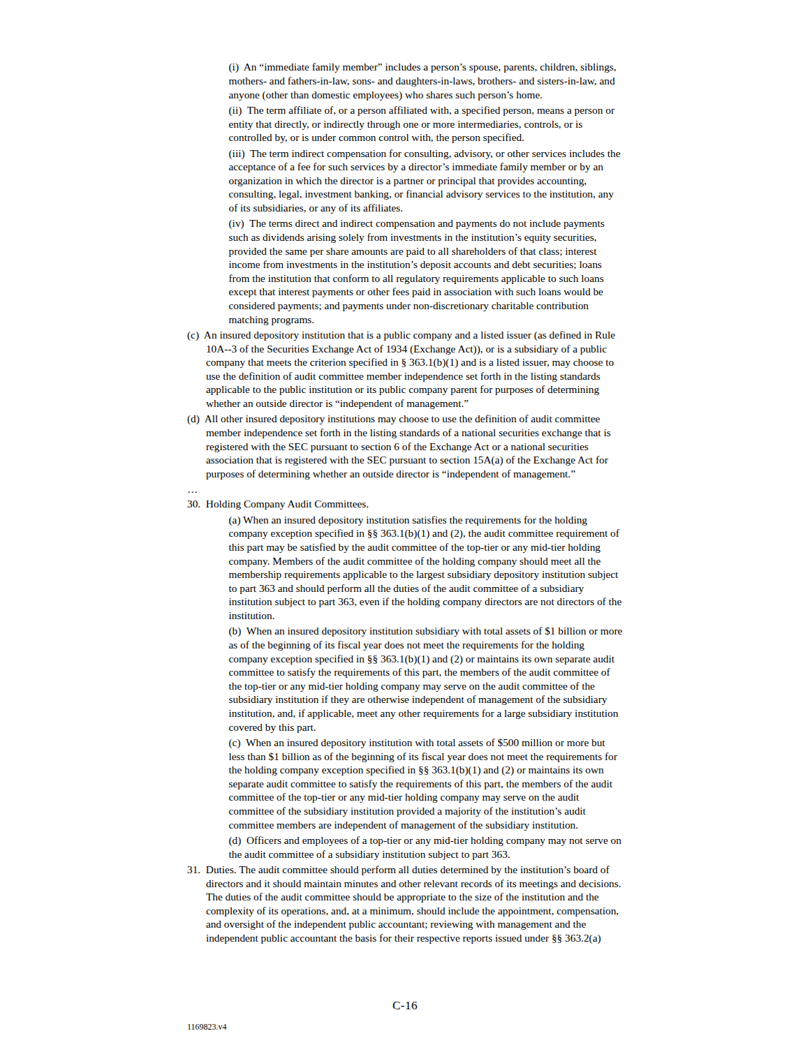(i) An “immediate family member” includes a person’s spouse, parents, children, siblings, mothers- and fathers-in-law, sons- and daughters-in-laws, brothers- and sisters-in-law, and anyone (other than domestic employees) who shares such person’s home.
(ii) The term affiliate of, or a person affiliated with, a specified person, means a person or entity that directly, or indirectly through one or more intermediaries, controls, or is controlled by, or is under common control with, the person specified.
(iii) The term indirect compensation for consulting, advisory, or other services includes the acceptance of a fee for such services by a director’s immediate family member or by an organization in which the director is a partner or principal that provides accounting, consulting, legal, investment banking, or financial advisory services to the institution, any of its subsidiaries, or any of its affiliates.
(iv) The terms direct and indirect compensation and payments do not include payments such as dividends arising solely from investments in the institution’s equity securities, provided the same per share amounts are paid to all shareholders of that class; interest income from investments in the institution’s deposit accounts and debt securities; loans from the institution that conform to all regulatory requirements applicable to such loans except that interest payments or other fees paid in association with such loans would be considered payments; and payments under non-discretionary charitable contribution matching programs.
(c) An insured depository institution that is a public company and a listed issuer (as defined in Rule 10A--3 of the Securities Exchange Act of 1934 (Exchange Act)), or is a subsidiary of a public company that meets the criterion specified in § 363.1(b)(1) and is a listed issuer, may choose to use the definition of audit committee member independence set forth in the listing standards applicable to the public institution or its public company parent for purposes of determining whether an outside director is “independent of management.”
(d) All other insured depository institutions may choose to use the definition of audit committee member independence set forth in the listing standards of a national securities exchange that is registered with the SEC pursuant to section 6 of the Exchange Act or a national securities association that is registered with the SEC pursuant to section 15A(a) of the Exchange Act for purposes of determining whether an outside director is “independent of management.”
…
30. Holding Company Audit Committees.
(a) When an insured depository institution satisfies the requirements for the holding company exception specified in §§ 363.1(b)(1) and (2), the audit committee requirement of this part may be satisfied by the audit committee of the top-tier or any mid-tier holding company. Members of the audit committee of the holding company should meet all the membership requirements applicable to the largest subsidiary depository institution subject to part 363 and should perform all the duties of the audit committee of a subsidiary institution subject to part 363, even if the holding company directors are not directors of the institution.
(b) When an insured depository institution subsidiary with total assets of $1 billion or more as of the beginning of its fiscal year does not meet the requirements for the holding company exception specified in §§ 363.1(b)(1) and (2) or maintains its own separate audit committee to satisfy the requirements of this part, the members of the audit committee of the top-tier or any mid-tier holding company may serve on the audit committee of the subsidiary institution if they are otherwise independent of management of the subsidiary institution, and, if applicable, meet any other requirements for a large subsidiary institution covered by this part.
(c) When an insured depository institution with total assets of $500 million or more but less than $1 billion as of the beginning of its fiscal year does not meet the requirements for the holding company exception specified in §§ 363.1(b)(1) and (2) or maintains its own separate audit committee to satisfy the requirements of this part, the members of the audit committee of the top-tier or any mid-tier holding company may serve on the audit committee of the subsidiary institution provided a majority of the institution’s audit committee members are independent of management of the subsidiary institution.
(d) Officers and employees of a top-tier or any mid-tier holding company may not serve on the audit committee of a subsidiary institution subject to part 363.
31. Duties. The audit committee should perform all duties determined by the institution’s board of directors and it should maintain minutes and other relevant records of its meetings and decisions. The duties of the audit committee should be appropriate to the size of the institution and the complexity of its operations, and, at a minimum, should include the appointment, compensation, and oversight of the independent public accountant; reviewing with management and the independent public accountant the basis for their respective reports issued under §§ 363.2(a)
C-16
1169823.v4